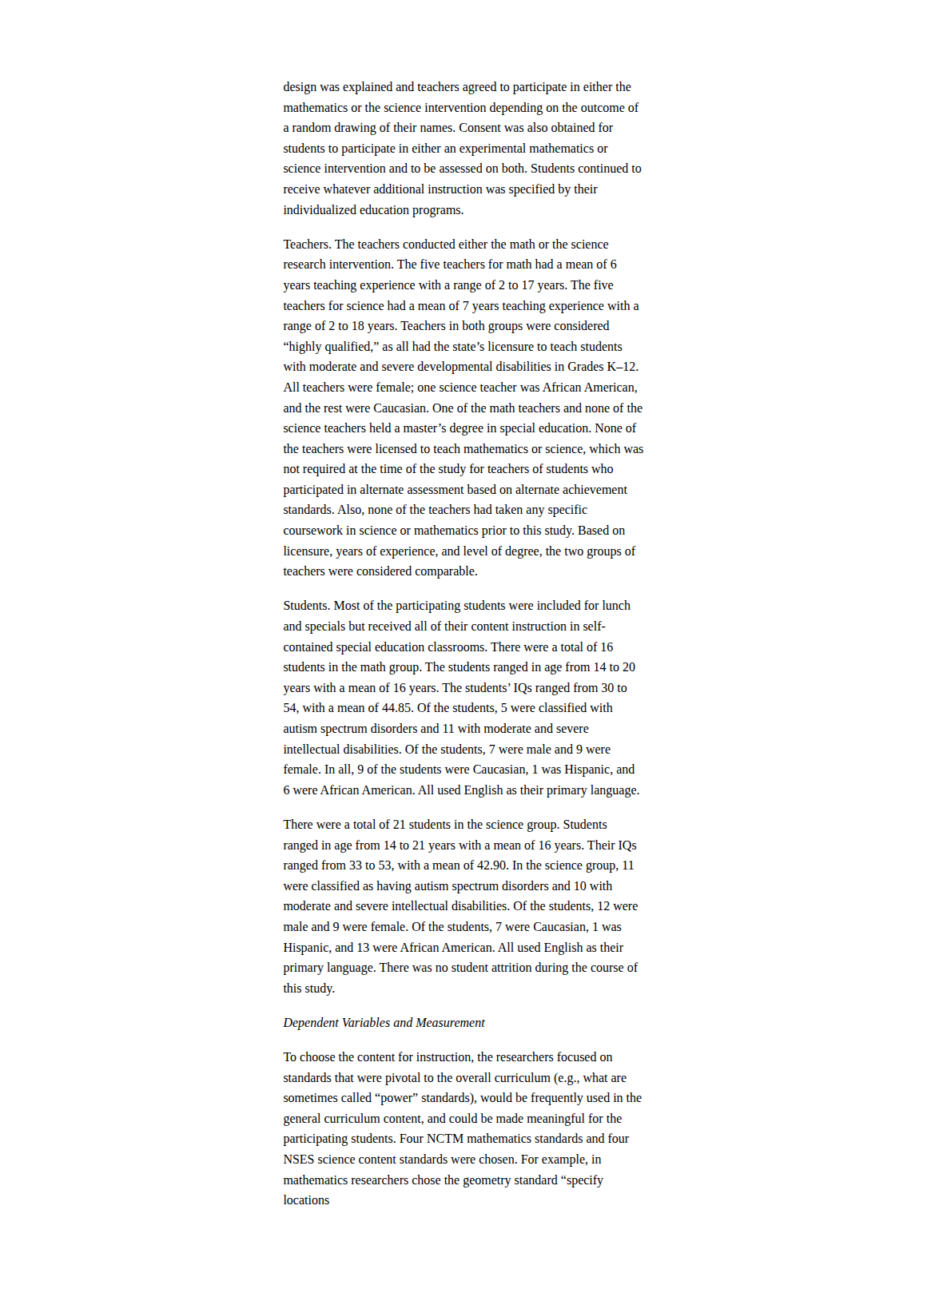design was explained and teachers agreed to participate in either the mathematics or the science intervention depending on the outcome of a random drawing of their names. Consent was also obtained for students to participate in either an experimental mathematics or science intervention and to be assessed on both. Students continued to receive whatever additional instruction was specified by their individualized education programs.
Teachers. The teachers conducted either the math or the science research intervention. The five teachers for math had a mean of 6 years teaching experience with a range of 2 to 17 years. The five teachers for science had a mean of 7 years teaching experience with a range of 2 to 18 years. Teachers in both groups were considered “highly qualified,” as all had the state’s licensure to teach students with moderate and severe developmental disabilities in Grades K–12. All teachers were female; one science teacher was African American, and the rest were Caucasian. One of the math teachers and none of the science teachers held a master’s degree in special education. None of the teachers were licensed to teach mathematics or science, which was not required at the time of the study for teachers of students who participated in alternate assessment based on alternate achievement standards. Also, none of the teachers had taken any specific coursework in science or mathematics prior to this study. Based on licensure, years of experience, and level of degree, the two groups of teachers were considered comparable.
Students. Most of the participating students were included for lunch and specials but received all of their content instruction in self-contained special education classrooms. There were a total of 16 students in the math group. The students ranged in age from 14 to 20 years with a mean of 16 years. The students’ IQs ranged from 30 to 54, with a mean of 44.85. Of the students, 5 were classified with autism spectrum disorders and 11 with moderate and severe intellectual disabilities. Of the students, 7 were male and 9 were female. In all, 9 of the students were Caucasian, 1 was Hispanic, and 6 were African American. All used English as their primary language.
There were a total of 21 students in the science group. Students ranged in age from 14 to 21 years with a mean of 16 years. Their IQs ranged from 33 to 53, with a mean of 42.90. In the science group, 11 were classified as having autism spectrum disorders and 10 with moderate and severe intellectual disabilities. Of the students, 12 were male and 9 were female. Of the students, 7 were Caucasian, 1 was Hispanic, and 13 were African American. All used English as their primary language. There was no student attrition during the course of this study.
Dependent Variables and Measurement
To choose the content for instruction, the researchers focused on standards that were pivotal to the overall curriculum (e.g., what are sometimes called “power” standards), would be frequently used in the general curriculum content, and could be made meaningful for the participating students. Four NCTM mathematics standards and four NSES science content standards were chosen. For example, in mathematics researchers chose the geometry standard “specify locations